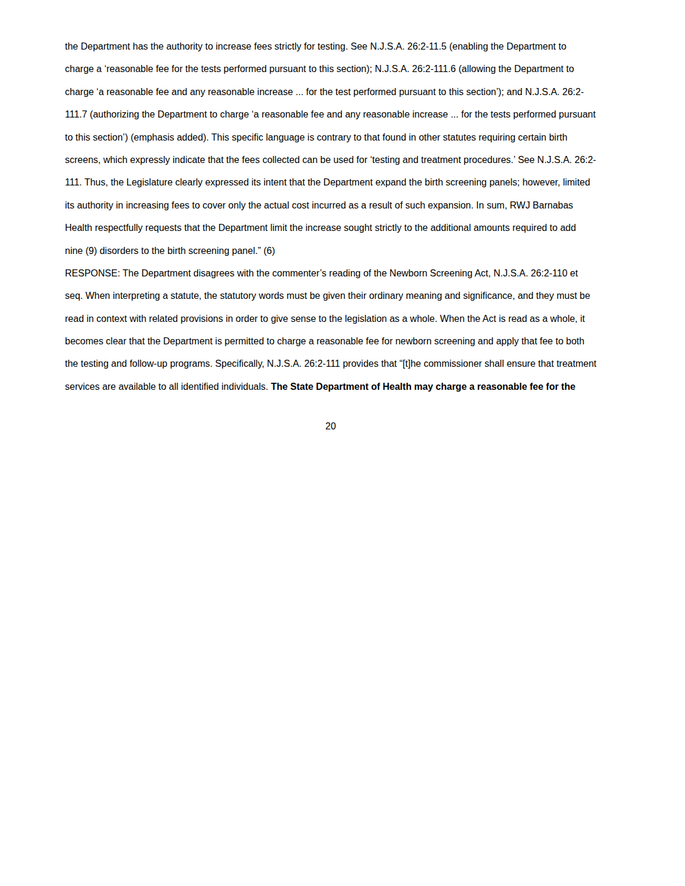the Department has the authority to increase fees strictly for testing. See N.J.S.A. 26:2-11.5 (enabling the Department to charge a ‘reasonable fee for the tests performed pursuant to this section); N.J.S.A. 26:2-111.6 (allowing the Department to charge ‘a reasonable fee and any reasonable increase ... for the test performed pursuant to this section’); and N.J.S.A. 26:2-111.7 (authorizing the Department to charge ‘a reasonable fee and any reasonable increase ... for the tests performed pursuant to this section’) (emphasis added). This specific language is contrary to that found in other statutes requiring certain birth screens, which expressly indicate that the fees collected can be used for ‘testing and treatment procedures.’ See N.J.S.A. 26:2-111. Thus, the Legislature clearly expressed its intent that the Department expand the birth screening panels; however, limited its authority in increasing fees to cover only the actual cost incurred as a result of such expansion. In sum, RWJ Barnabas Health respectfully requests that the Department limit the increase sought strictly to the additional amounts required to add nine (9) disorders to the birth screening panel.” (6)
RESPONSE: The Department disagrees with the commenter’s reading of the Newborn Screening Act, N.J.S.A. 26:2-110 et seq. When interpreting a statute, the statutory words must be given their ordinary meaning and significance, and they must be read in context with related provisions in order to give sense to the legislation as a whole. When the Act is read as a whole, it becomes clear that the Department is permitted to charge a reasonable fee for newborn screening and apply that fee to both the testing and follow-up programs. Specifically, N.J.S.A. 26:2-111 provides that “[t]he commissioner shall ensure that treatment services are available to all identified individuals. The State Department of Health may charge a reasonable fee for the
20